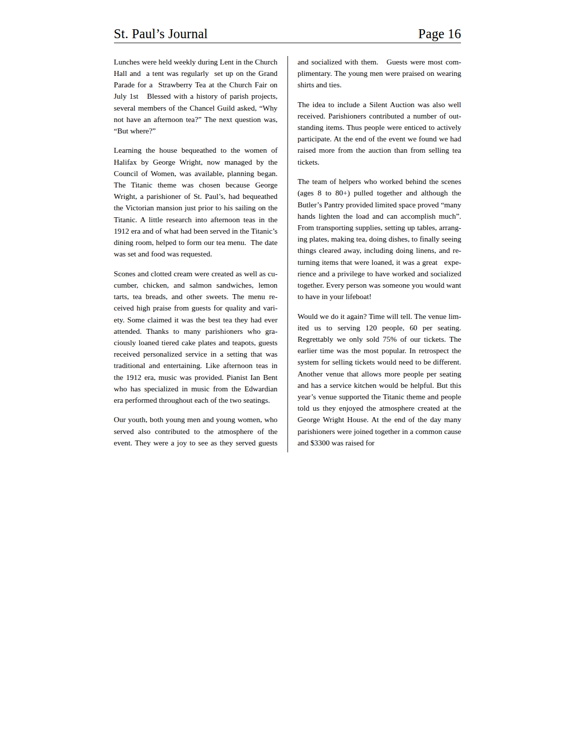St. Paul’s Journal Page 16
Lunches were held weekly during Lent in the Church Hall and a tent was regularly set up on the Grand Parade for a Strawberry Tea at the Church Fair on July 1st Blessed with a history of parish projects, several members of the Chancel Guild asked, “Why not have an afternoon tea?” The next question was, “But where?”
Learning the house bequeathed to the women of Halifax by George Wright, now managed by the Council of Women, was available, planning began. The Titanic theme was chosen because George Wright, a parishioner of St. Paul’s, had bequeathed the Victorian mansion just prior to his sailing on the Titanic. A little research into afternoon teas in the 1912 era and of what had been served in the Titanic’s dining room, helped to form our tea menu. The date was set and food was requested.
Scones and clotted cream were created as well as cucumber, chicken, and salmon sandwiches, lemon tarts, tea breads, and other sweets. The menu received high praise from guests for quality and variety. Some claimed it was the best tea they had ever attended. Thanks to many parishioners who graciously loaned tiered cake plates and teapots, guests received personalized service in a setting that was traditional and entertaining. Like afternoon teas in the 1912 era, music was provided. Pianist Ian Bent who has specialized in music from the Edwardian era performed throughout each of the two seatings.
Our youth, both young men and young women, who served also contributed to the atmosphere of the event. They were a joy to see as they served guests and socialized with them. Guests were most complimentary. The young men were praised on wearing shirts and ties.
The idea to include a Silent Auction was also well received. Parishioners contributed a number of outstanding items. Thus people were enticed to actively participate. At the end of the event we found we had raised more from the auction than from selling tea tickets.
The team of helpers who worked behind the scenes (ages 8 to 80+) pulled together and although the Butler’s Pantry provided limited space proved “many hands lighten the load and can accomplish much”. From transporting supplies, setting up tables, arranging plates, making tea, doing dishes, to finally seeing things cleared away, including doing linens, and returning items that were loaned, it was a great experience and a privilege to have worked and socialized together. Every person was someone you would want to have in your lifeboat!
Would we do it again? Time will tell. The venue limited us to serving 120 people, 60 per seating. Regrettably we only sold 75% of our tickets. The earlier time was the most popular. In retrospect the system for selling tickets would need to be different. Another venue that allows more people per seating and has a service kitchen would be helpful. But this year’s venue supported the Titanic theme and people told us they enjoyed the atmosphere created at the George Wright House. At the end of the day many parishioners were joined together in a common cause and $3300 was raised for